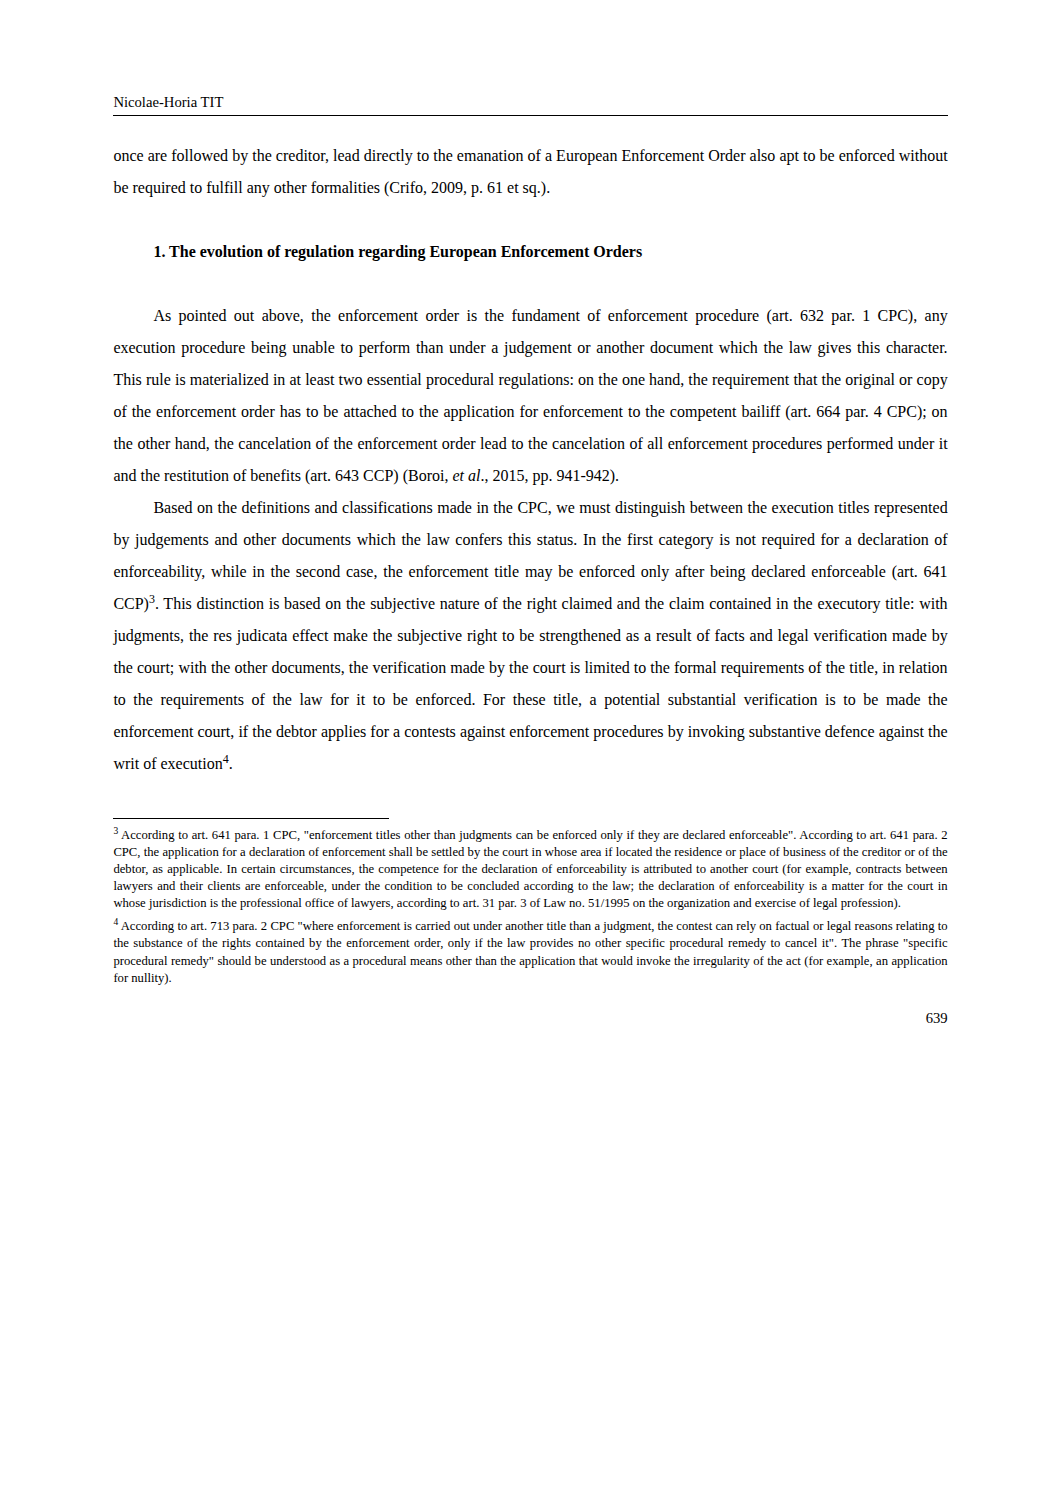Nicolae-Horia TIT
once are followed by the creditor, lead directly to the emanation of a European Enforcement Order also apt to be enforced without be required to fulfill any other formalities (Crifo, 2009, p. 61 et sq.).
1. The evolution of regulation regarding European Enforcement Orders
As pointed out above, the enforcement order is the fundament of enforcement procedure (art. 632 par. 1 CPC), any execution procedure being unable to perform than under a judgement or another document which the law gives this character. This rule is materialized in at least two essential procedural regulations: on the one hand, the requirement that the original or copy of the enforcement order has to be attached to the application for enforcement to the competent bailiff (art. 664 par. 4 CPC); on the other hand, the cancelation of the enforcement order lead to the cancelation of all enforcement procedures performed under it and the restitution of benefits (art. 643 CCP) (Boroi, et al., 2015, pp. 941-942).
Based on the definitions and classifications made in the CPC, we must distinguish between the execution titles represented by judgements and other documents which the law confers this status. In the first category is not required for a declaration of enforceability, while in the second case, the enforcement title may be enforced only after being declared enforceable (art. 641 CCP)3. This distinction is based on the subjective nature of the right claimed and the claim contained in the executory title: with judgments, the res judicata effect make the subjective right to be strengthened as a result of facts and legal verification made by the court; with the other documents, the verification made by the court is limited to the formal requirements of the title, in relation to the requirements of the law for it to be enforced. For these title, a potential substantial verification is to be made the enforcement court, if the debtor applies for a contests against enforcement procedures by invoking substantive defence against the writ of execution4.
3 According to art. 641 para. 1 CPC, "enforcement titles other than judgments can be enforced only if they are declared enforceable". According to art. 641 para. 2 CPC, the application for a declaration of enforcement shall be settled by the court in whose area if located the residence or place of business of the creditor or of the debtor, as applicable. In certain circumstances, the competence for the declaration of enforceability is attributed to another court (for example, contracts between lawyers and their clients are enforceable, under the condition to be concluded according to the law; the declaration of enforceability is a matter for the court in whose jurisdiction is the professional office of lawyers, according to art. 31 par. 3 of Law no. 51/1995 on the organization and exercise of legal profession).
4 According to art. 713 para. 2 CPC "where enforcement is carried out under another title than a judgment, the contest can rely on factual or legal reasons relating to the substance of the rights contained by the enforcement order, only if the law provides no other specific procedural remedy to cancel it". The phrase "specific procedural remedy" should be understood as a procedural means other than the application that would invoke the irregularity of the act (for example, an application for nullity).
639